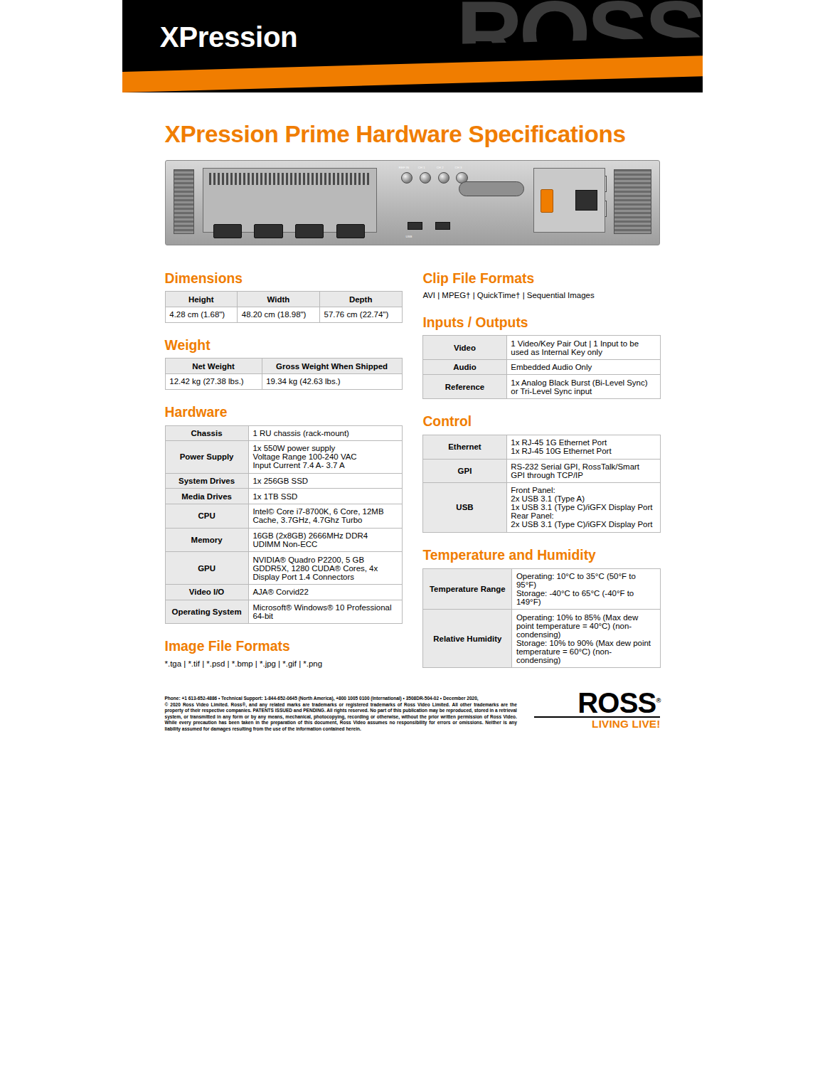ROSS
XPression
XPression Prime Hardware Specifications
REF IN
CH 1
CH 2
CH 3
USB
DB9
Dimensions
| Height | Width | Depth |
| --- | --- | --- |
| 4.28 cm (1.68") | 48.20 cm (18.98") | 57.76 cm (22.74") |
Weight
| Net Weight | Gross Weight When Shipped |
| --- | --- |
| 12.42 kg (27.38 lbs.) | 19.34 kg (42.63 lbs.) |
Hardware
| Chassis | 1 RU chassis (rack-mount) |
| Power Supply | 1x 550W power supply Voltage Range 100-240 VAC Input Current 7.4 A- 3.7 A |
| System Drives | 1x 256GB SSD |
| Media Drives | 1x 1TB SSD |
| CPU | Intel© Core i7-8700K, 6 Core, 12MB Cache, 3.7GHz, 4.7Ghz Turbo |
| Memory | 16GB (2x8GB) 2666MHz DDR4 UDIMM Non-ECC |
| GPU | NVIDIA® Quadro P2200, 5 GB GDDR5X, 1280 CUDA® Cores, 4x Display Port 1.4 Connectors |
| Video I/O | AJA® Corvid22 |
| Operating System | Microsoft® Windows® 10 Professional 64-bit |
Image File Formats
*.tga | *.tif | *.psd | *.bmp | *.jpg | *.gif | *.png
Clip File Formats
AVI | MPEG† | QuickTime† | Sequential Images
Inputs / Outputs
| Video | 1 Video/Key Pair Out / 1 Input to be used as Internal Key only |
| Audio | Embedded Audio Only |
| Reference | 1x Analog Black Burst (Bi-Level Sync) or Tri-Level Sync input |
Control
| Ethernet | 1x RJ-45 1G Ethernet Port 1x RJ-45 10G Ethernet Port |
| GPI | RS-232 Serial GPI, RossTalk/Smart GPI through TCP/IP |
| USB | Front Panel: 2x USB 3.1 (Type A) 1x USB 3.1 (Type C)/iGFX Display Port Rear Panel: 2x USB 3.1 (Type C)/iGFX Display Port |
Temperature and Humidity
| Temperature Range | Operating: 10°C to 35°C (50°F to 95°F) Storage: -40°C to 65°C (-40°F to 149°F) |
| Relative Humidity | Operating: 10% to 85% (Max dew point temperature = 40°C) (non-condensing) Storage: 10% to 90% (Max dew point temperature = 60°C) (non-condensing) |
Phone: +1 613-652-4886 • Technical Support: 1-844-652-0645 (North America), +800 1005 0100 (International) • 3508DR-504-02 • December 2020,
© 2020 Ross Video Limited. Ross®, and any related marks are trademarks or registered trademarks of Ross Video Limited. All other trademarks are the property of their respective companies. PATENTS ISSUED and PENDING. All rights reserved. No part of this publication may be reproduced, stored in a retrieval system, or transmitted in any form or by any means, mechanical, photocopying, recording or otherwise, without the prior written permission of Ross Video. While every precaution has been taken in the preparation of this document, Ross Video assumes no responsibility for errors or omissions. Neither is any liability assumed for damages resulting from the use of the information contained herein.
ROSS®
LIVING LIVE!